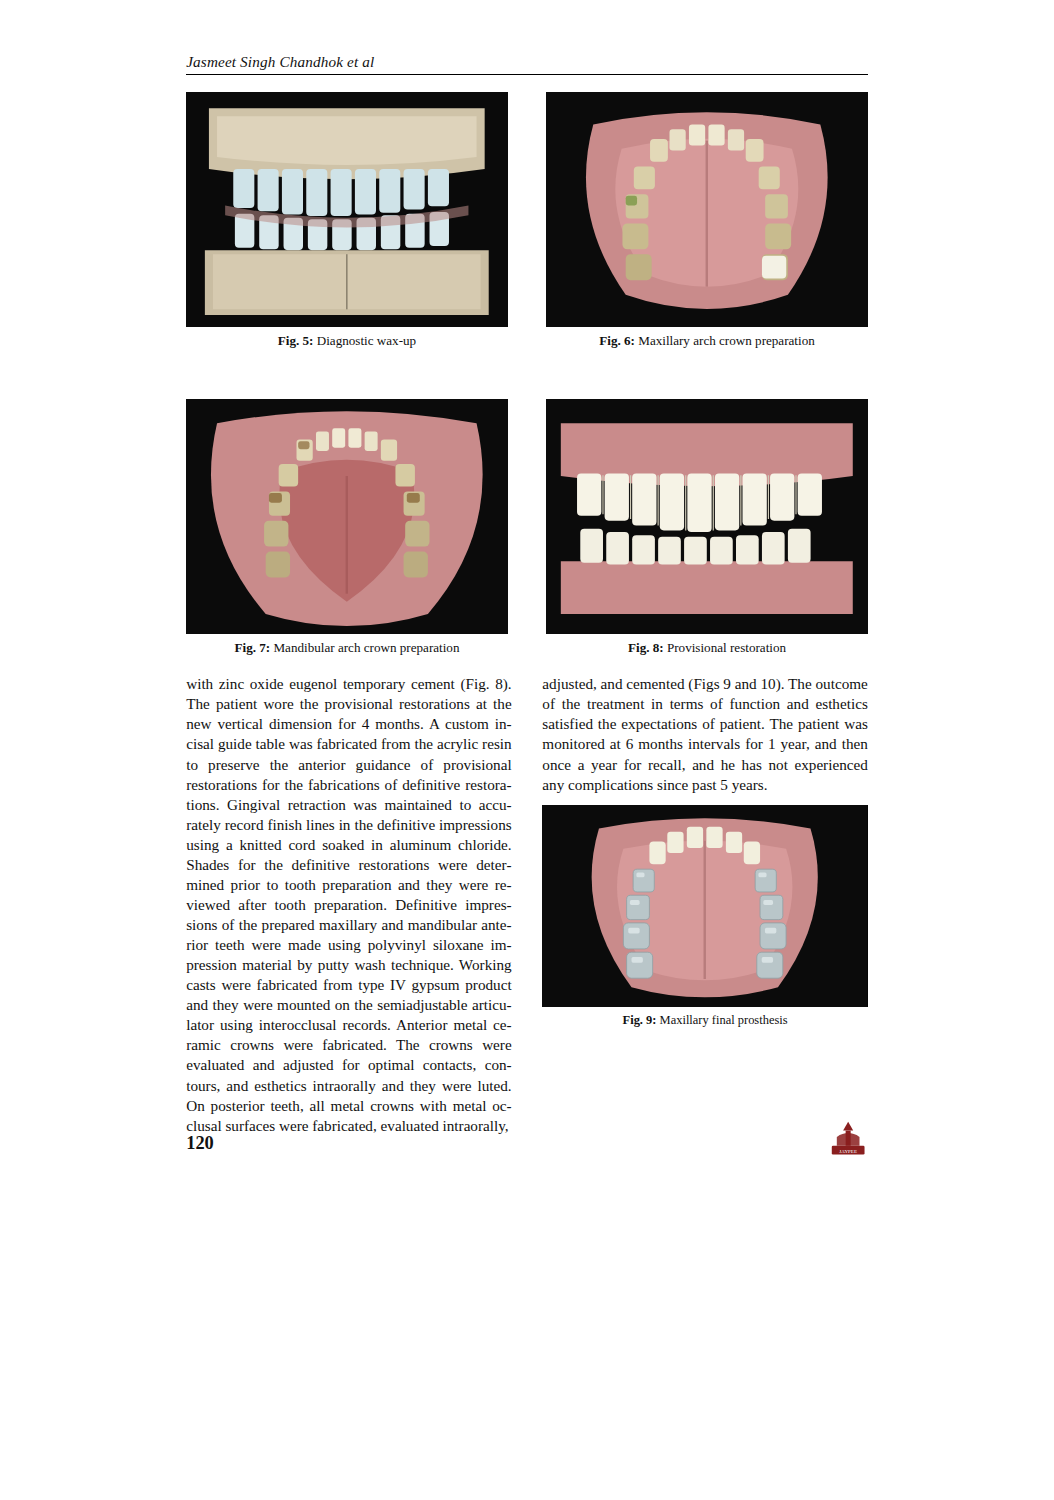Jasmeet Singh Chandhok et al
Fig. 5: Diagnostic wax-up
Fig. 6: Maxillary arch crown preparation
Fig. 7: Mandibular arch crown preparation
Fig. 8: Provisional restoration
with zinc oxide eugenol temporary cement (Fig. 8). The patient wore the provisional restorations at the new vertical dimension for 4 months. A custom incisal guide table was fabricated from the acrylic resin to preserve the anterior guidance of provisional restorations for the fabrications of definitive restorations. Gingival retraction was maintained to accurately record finish lines in the definitive impressions using a knitted cord soaked in aluminum chloride. Shades for the definitive restorations were determined prior to tooth preparation and they were reviewed after tooth preparation. Definitive impressions of the prepared maxillary and mandibular anterior teeth were made using polyvinyl siloxane impression material by putty wash technique. Working casts were fabricated from type IV gypsum product and they were mounted on the semiadjustable articulator using interocclusal records. Anterior metal ceramic crowns were fabricated. The crowns were evaluated and adjusted for optimal contacts, contours, and esthetics intraorally and they were luted. On posterior teeth, all metal crowns with metal occlusal surfaces were fabricated, evaluated intraorally,
adjusted, and cemented (Figs 9 and 10). The outcome of the treatment in terms of function and esthetics satisfied the expectations of patient. The patient was monitored at 6 months intervals for 1 year, and then once a year for recall, and he has not experienced any complications since past 5 years.
Fig. 9: Maxillary final prosthesis
120
JAYPEE